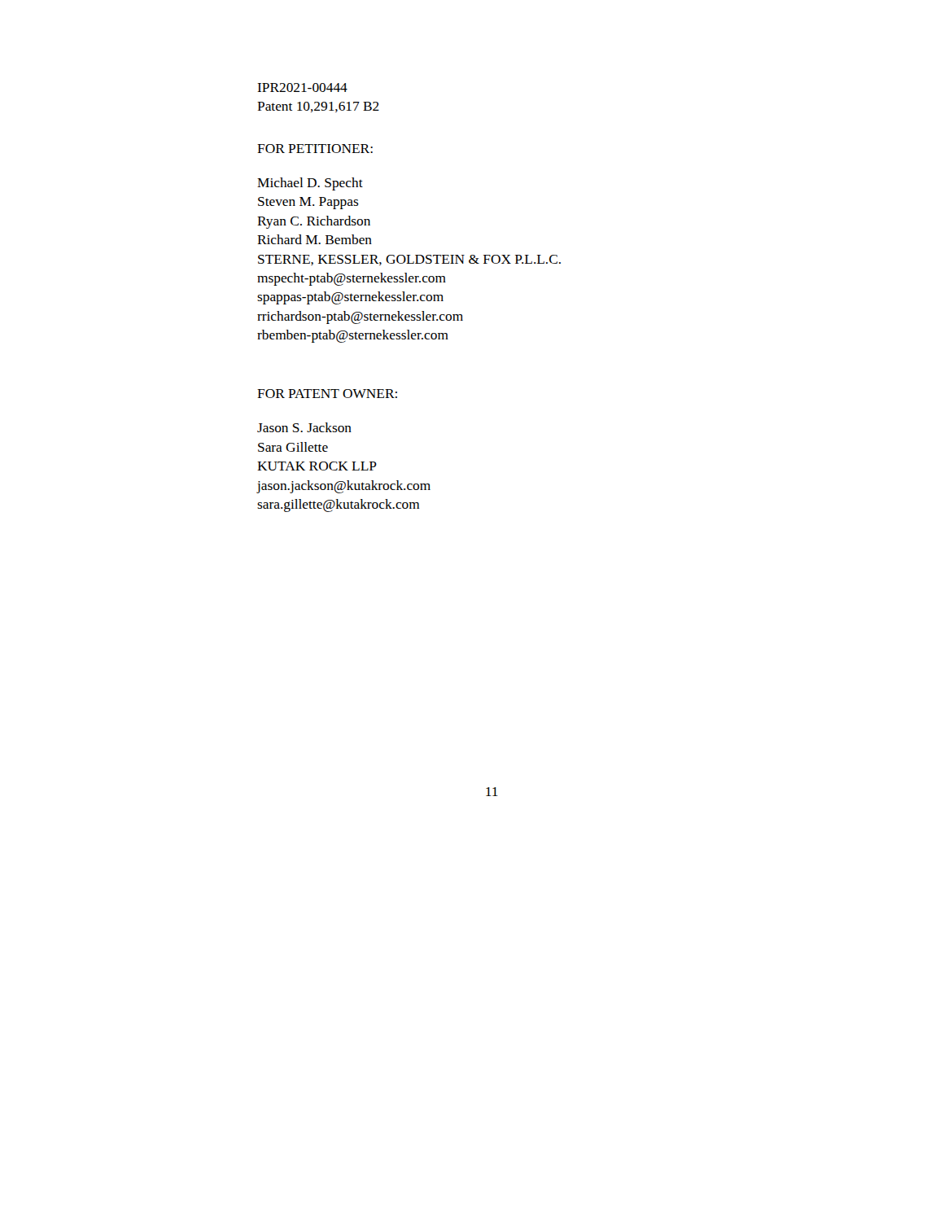IPR2021-00444
Patent 10,291,617 B2
FOR PETITIONER:
Michael D. Specht
Steven M. Pappas
Ryan C. Richardson
Richard M. Bemben
STERNE, KESSLER, GOLDSTEIN & FOX P.L.L.C.
mspecht-ptab@sternekessler.com
spappas-ptab@sternekessler.com
rrichardson-ptab@sternekessler.com
rbemben-ptab@sternekessler.com
FOR PATENT OWNER:
Jason S. Jackson
Sara Gillette
KUTAK ROCK LLP
jason.jackson@kutakrock.com
sara.gillette@kutakrock.com
11